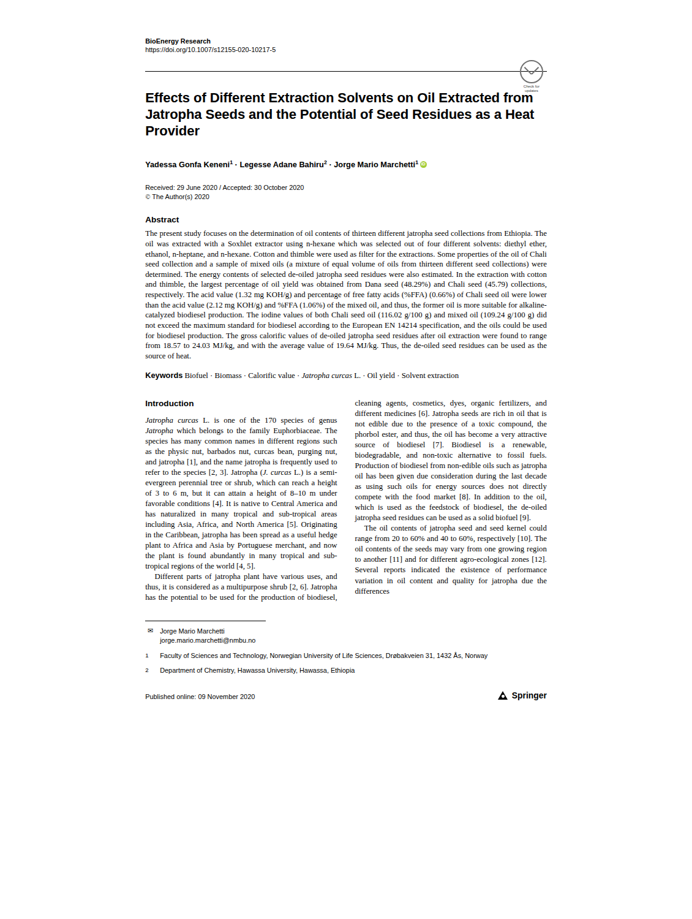BioEnergy Research
https://doi.org/10.1007/s12155-020-10217-5
Check for
updates
Effects of Different Extraction Solvents on Oil Extracted from Jatropha Seeds and the Potential of Seed Residues as a Heat Provider
Yadessa Gonfa Keneni1 · Legesse Adane Bahiru2 · Jorge Mario Marchetti1
Received: 29 June 2020 / Accepted: 30 October 2020
© The Author(s) 2020
Abstract
The present study focuses on the determination of oil contents of thirteen different jatropha seed collections from Ethiopia. The oil was extracted with a Soxhlet extractor using n-hexane which was selected out of four different solvents: diethyl ether, ethanol, n-heptane, and n-hexane. Cotton and thimble were used as filter for the extractions. Some properties of the oil of Chali seed collection and a sample of mixed oils (a mixture of equal volume of oils from thirteen different seed collections) were determined. The energy contents of selected de-oiled jatropha seed residues were also estimated. In the extraction with cotton and thimble, the largest percentage of oil yield was obtained from Dana seed (48.29%) and Chali seed (45.79) collections, respectively. The acid value (1.32 mg KOH/g) and percentage of free fatty acids (%FFA) (0.66%) of Chali seed oil were lower than the acid value (2.12 mg KOH/g) and %FFA (1.06%) of the mixed oil, and thus, the former oil is more suitable for alkaline-catalyzed biodiesel production. The iodine values of both Chali seed oil (116.02 g/100 g) and mixed oil (109.24 g/100 g) did not exceed the maximum standard for biodiesel according to the European EN 14214 specification, and the oils could be used for biodiesel production. The gross calorific values of de-oiled jatropha seed residues after oil extraction were found to range from 18.57 to 24.03 MJ/kg, and with the average value of 19.64 MJ/kg. Thus, the de-oiled seed residues can be used as the source of heat.
Keywords Biofuel · Biomass · Calorific value · Jatropha curcas L. · Oil yield · Solvent extraction
Introduction
Jatropha curcas L. is one of the 170 species of genus Jatropha which belongs to the family Euphorbiaceae. The species has many common names in different regions such as the physic nut, barbados nut, curcas bean, purging nut, and jatropha [1], and the name jatropha is frequently used to refer to the species [2, 3]. Jatropha (J. curcas L.) is a semi-evergreen perennial tree or shrub, which can reach a height of 3 to 6 m, but it can attain a height of 8–10 m under favorable conditions [4]. It is native to Central America and has naturalized in many tropical and sub-tropical areas including Asia, Africa, and North America [5]. Originating in the Caribbean, jatropha has been spread as a useful hedge plant to Africa and Asia by Portuguese merchant, and now the plant is found abundantly in many tropical and sub-tropical regions of the world [4, 5].
Different parts of jatropha plant have various uses, and thus, it is considered as a multipurpose shrub [2, 6]. Jatropha has the potential to be used for the production of biodiesel, cleaning agents, cosmetics, dyes, organic fertilizers, and different medicines [6]. Jatropha seeds are rich in oil that is not edible due to the presence of a toxic compound, the phorbol ester, and thus, the oil has become a very attractive source of biodiesel [7]. Biodiesel is a renewable, biodegradable, and non-toxic alternative to fossil fuels. Production of biodiesel from non-edible oils such as jatropha oil has been given due consideration during the last decade as using such oils for energy sources does not directly compete with the food market [8]. In addition to the oil, which is used as the feedstock of biodiesel, the de-oiled jatropha seed residues can be used as a solid biofuel [9].
The oil contents of jatropha seed and seed kernel could range from 20 to 60% and 40 to 60%, respectively [10]. The oil contents of the seeds may vary from one growing region to another [11] and for different agro-ecological zones [12]. Several reports indicated the existence of performance variation in oil content and quality for jatropha due the differences
✉
Jorge Mario Marchetti
jorge.mario.marchetti@nmbu.no
1
Faculty of Sciences and Technology, Norwegian University of Life Sciences, Drøbakveien 31, 1432 Ås, Norway
2
Department of Chemistry, Hawassa University, Hawassa, Ethiopia
Published online: 09 November 2020
Springer